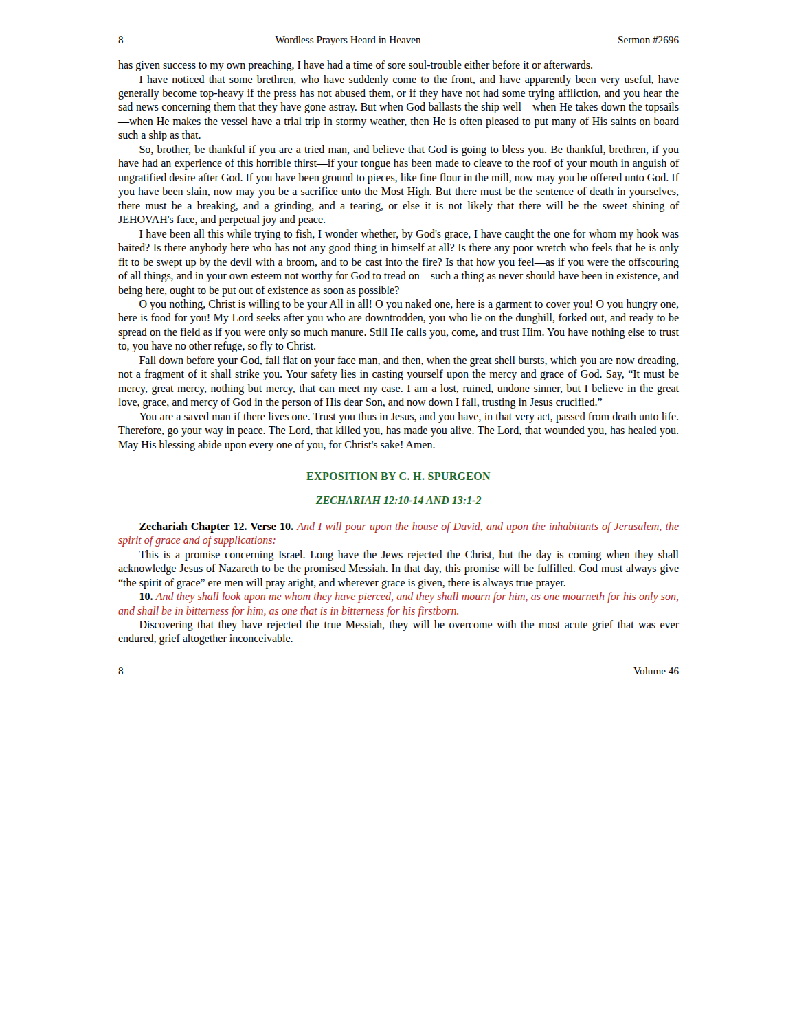8
Wordless Prayers Heard in Heaven
Sermon #2696
has given success to my own preaching, I have had a time of sore soul-trouble either before it or afterwards.
I have noticed that some brethren, who have suddenly come to the front, and have apparently been very useful, have generally become top-heavy if the press has not abused them, or if they have not had some trying affliction, and you hear the sad news concerning them that they have gone astray. But when God ballasts the ship well—when He takes down the topsails—when He makes the vessel have a trial trip in stormy weather, then He is often pleased to put many of His saints on board such a ship as that.
So, brother, be thankful if you are a tried man, and believe that God is going to bless you. Be thankful, brethren, if you have had an experience of this horrible thirst—if your tongue has been made to cleave to the roof of your mouth in anguish of ungratified desire after God. If you have been ground to pieces, like fine flour in the mill, now may you be offered unto God. If you have been slain, now may you be a sacrifice unto the Most High. But there must be the sentence of death in yourselves, there must be a breaking, and a grinding, and a tearing, or else it is not likely that there will be the sweet shining of JEHOVAH's face, and perpetual joy and peace.
I have been all this while trying to fish, I wonder whether, by God's grace, I have caught the one for whom my hook was baited? Is there anybody here who has not any good thing in himself at all? Is there any poor wretch who feels that he is only fit to be swept up by the devil with a broom, and to be cast into the fire? Is that how you feel—as if you were the offscouring of all things, and in your own esteem not worthy for God to tread on—such a thing as never should have been in existence, and being here, ought to be put out of existence as soon as possible?
O you nothing, Christ is willing to be your All in all! O you naked one, here is a garment to cover you! O you hungry one, here is food for you! My Lord seeks after you who are downtrodden, you who lie on the dunghill, forked out, and ready to be spread on the field as if you were only so much manure. Still He calls you, come, and trust Him. You have nothing else to trust to, you have no other refuge, so fly to Christ.
Fall down before your God, fall flat on your face man, and then, when the great shell bursts, which you are now dreading, not a fragment of it shall strike you. Your safety lies in casting yourself upon the mercy and grace of God. Say, “It must be mercy, great mercy, nothing but mercy, that can meet my case. I am a lost, ruined, undone sinner, but I believe in the great love, grace, and mercy of God in the person of His dear Son, and now down I fall, trusting in Jesus crucified.”
You are a saved man if there lives one. Trust you thus in Jesus, and you have, in that very act, passed from death unto life. Therefore, go your way in peace. The Lord, that killed you, has made you alive. The Lord, that wounded you, has healed you. May His blessing abide upon every one of you, for Christ's sake! Amen.
EXPOSITION BY C. H. SPURGEON
ZECHARIAH 12:10-14 AND 13:1-2
Zechariah Chapter 12. Verse 10. And I will pour upon the house of David, and upon the inhabitants of Jerusalem, the spirit of grace and of supplications:
This is a promise concerning Israel. Long have the Jews rejected the Christ, but the day is coming when they shall acknowledge Jesus of Nazareth to be the promised Messiah. In that day, this promise will be fulfilled. God must always give “the spirit of grace” ere men will pray aright, and wherever grace is given, there is always true prayer.
10. And they shall look upon me whom they have pierced, and they shall mourn for him, as one mourneth for his only son, and shall be in bitterness for him, as one that is in bitterness for his firstborn.
Discovering that they have rejected the true Messiah, they will be overcome with the most acute grief that was ever endured, grief altogether inconceivable.
8
Volume 46